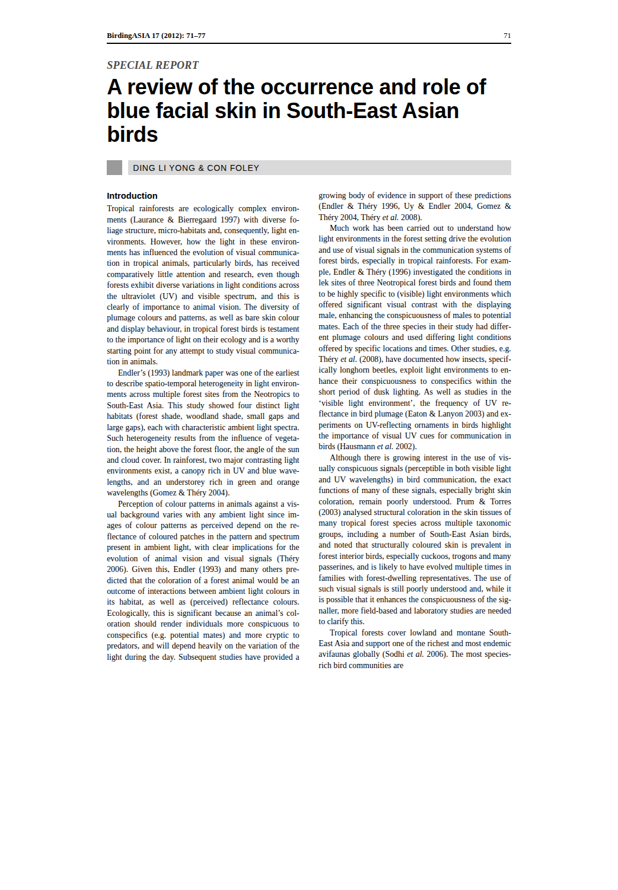BirdingASIA 17 (2012): 71–77 71
SPECIAL REPORT
A review of the occurrence and role of blue facial skin in South-East Asian birds
DING LI YONG & CON FOLEY
Introduction
Tropical rainforests are ecologically complex environments (Laurance & Bierregaard 1997) with diverse foliage structure, micro-habitats and, consequently, light environments. However, how the light in these environments has influenced the evolution of visual communication in tropical animals, particularly birds, has received comparatively little attention and research, even though forests exhibit diverse variations in light conditions across the ultraviolet (UV) and visible spectrum, and this is clearly of importance to animal vision. The diversity of plumage colours and patterns, as well as bare skin colour and display behaviour, in tropical forest birds is testament to the importance of light on their ecology and is a worthy starting point for any attempt to study visual communication in animals.
Endler’s (1993) landmark paper was one of the earliest to describe spatio-temporal heterogeneity in light environments across multiple forest sites from the Neotropics to South-East Asia. This study showed four distinct light habitats (forest shade, woodland shade, small gaps and large gaps), each with characteristic ambient light spectra. Such heterogeneity results from the influence of vegetation, the height above the forest floor, the angle of the sun and cloud cover. In rainforest, two major contrasting light environments exist, a canopy rich in UV and blue wavelengths, and an understorey rich in green and orange wavelengths (Gomez & Théry 2004).
Perception of colour patterns in animals against a visual background varies with any ambient light since images of colour patterns as perceived depend on the reflectance of coloured patches in the pattern and spectrum present in ambient light, with clear implications for the evolution of animal vision and visual signals (Théry 2006). Given this, Endler (1993) and many others predicted that the coloration of a forest animal would be an outcome of interactions between ambient light colours in its habitat, as well as (perceived) reflectance colours. Ecologically, this is significant because an animal’s coloration should render individuals more conspicuous to conspecifics (e.g. potential mates) and more cryptic to predators, and will depend heavily on the variation of the light during the day. Subsequent studies have provided a growing body of evidence in support of these predictions (Endler & Théry 1996, Uy & Endler 2004, Gomez & Théry 2004, Théry et al. 2008).
Much work has been carried out to understand how light environments in the forest setting drive the evolution and use of visual signals in the communication systems of forest birds, especially in tropical rainforests. For example, Endler & Théry (1996) investigated the conditions in lek sites of three Neotropical forest birds and found them to be highly specific to (visible) light environments which offered significant visual contrast with the displaying male, enhancing the conspicuousness of males to potential mates. Each of the three species in their study had different plumage colours and used differing light conditions offered by specific locations and times. Other studies, e.g. Théry et al. (2008), have documented how insects, specifically longhorn beetles, exploit light environments to enhance their conspicuousness to conspecifics within the short period of dusk lighting. As well as studies in the ‘visible light environment’, the frequency of UV reflectance in bird plumage (Eaton & Lanyon 2003) and experiments on UV-reflecting ornaments in birds highlight the importance of visual UV cues for communication in birds (Hausmann et al. 2002).
Although there is growing interest in the use of visually conspicuous signals (perceptible in both visible light and UV wavelengths) in bird communication, the exact functions of many of these signals, especially bright skin coloration, remain poorly understood. Prum & Torres (2003) analysed structural coloration in the skin tissues of many tropical forest species across multiple taxonomic groups, including a number of South-East Asian birds, and noted that structurally coloured skin is prevalent in forest interior birds, especially cuckoos, trogons and many passerines, and is likely to have evolved multiple times in families with forest-dwelling representatives. The use of such visual signals is still poorly understood and, while it is possible that it enhances the conspicuousness of the signaller, more field-based and laboratory studies are needed to clarify this.
Tropical forests cover lowland and montane South-East Asia and support one of the richest and most endemic avifaunas globally (Sodhi et al. 2006). The most species-rich bird communities are